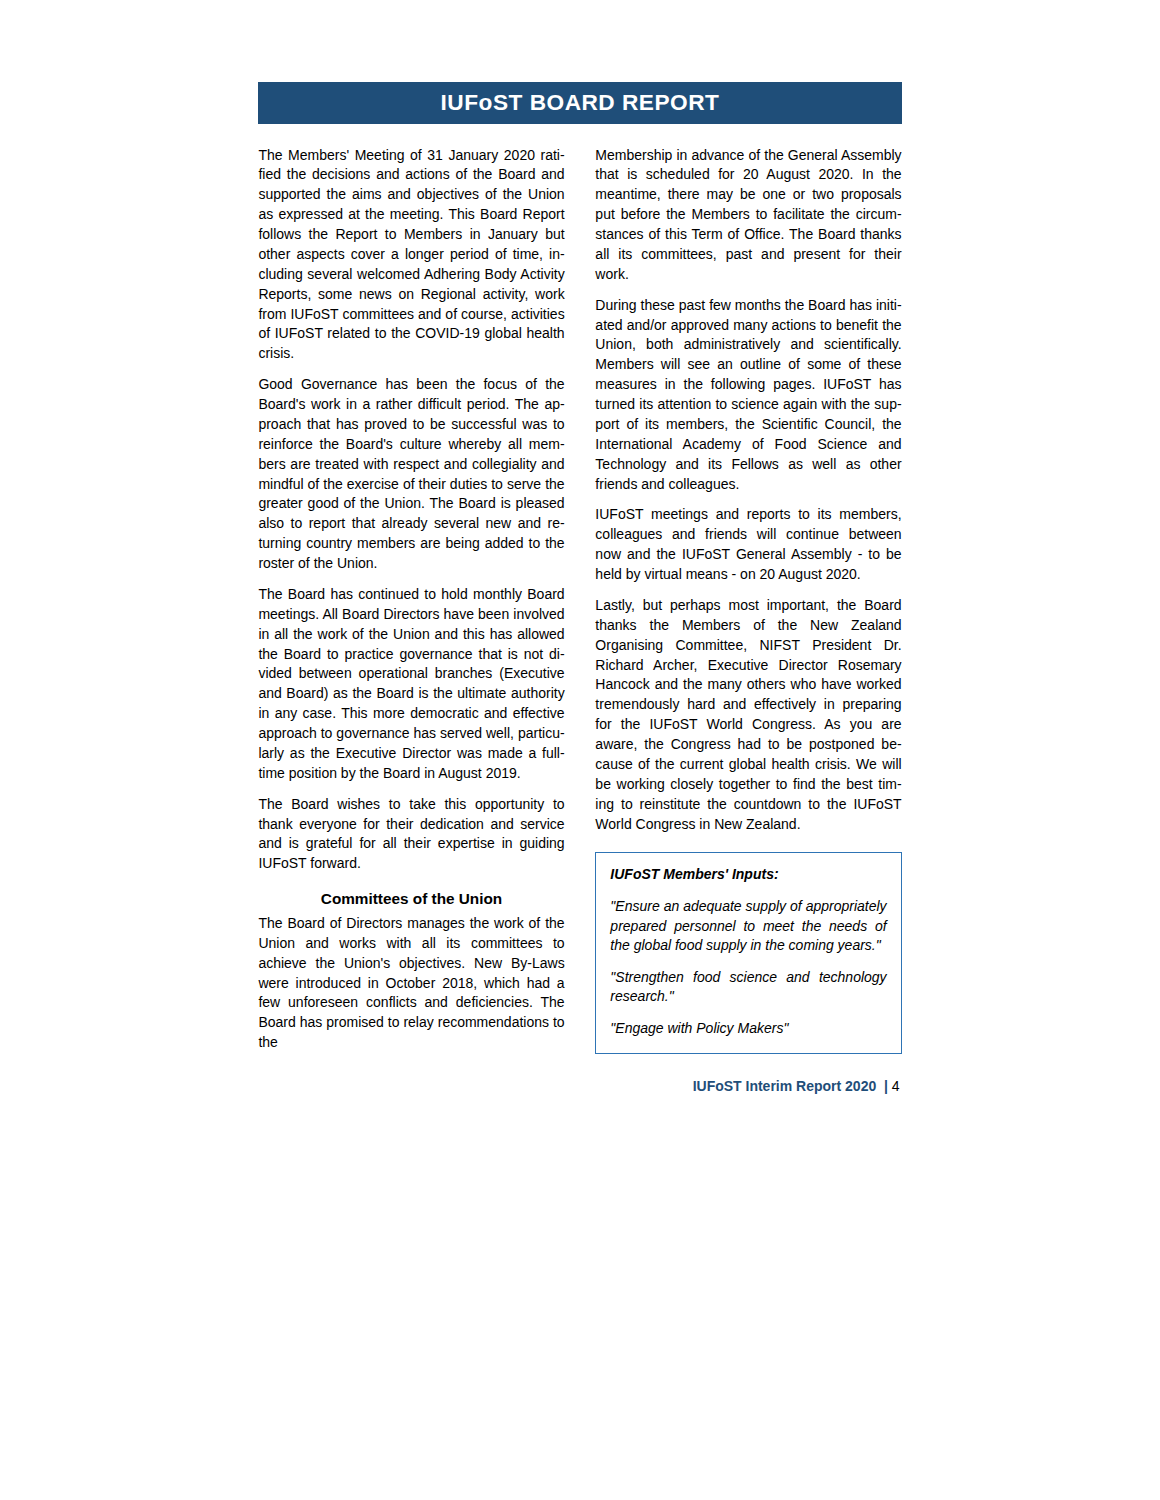IUFoST BOARD REPORT
The Members' Meeting of 31 January 2020 ratified the decisions and actions of the Board and supported the aims and objectives of the Union as expressed at the meeting. This Board Report follows the Report to Members in January but other aspects cover a longer period of time, including several welcomed Adhering Body Activity Reports, some news on Regional activity, work from IUFoST committees and of course, activities of IUFoST related to the COVID-19 global health crisis.
Good Governance has been the focus of the Board's work in a rather difficult period. The approach that has proved to be successful was to reinforce the Board's culture whereby all members are treated with respect and collegiality and mindful of the exercise of their duties to serve the greater good of the Union. The Board is pleased also to report that already several new and returning country members are being added to the roster of the Union.
The Board has continued to hold monthly Board meetings. All Board Directors have been involved in all the work of the Union and this has allowed the Board to practice governance that is not divided between operational branches (Executive and Board) as the Board is the ultimate authority in any case. This more democratic and effective approach to governance has served well, particularly as the Executive Director was made a full-time position by the Board in August 2019.
The Board wishes to take this opportunity to thank everyone for their dedication and service and is grateful for all their expertise in guiding IUFoST forward.
Committees of the Union
The Board of Directors manages the work of the Union and works with all its committees to achieve the Union's objectives. New By-Laws were introduced in October 2018, which had a few unforeseen conflicts and deficiencies. The Board has promised to relay recommendations to the
Membership in advance of the General Assembly that is scheduled for 20 August 2020. In the meantime, there may be one or two proposals put before the Members to facilitate the circumstances of this Term of Office. The Board thanks all its committees, past and present for their work.
During these past few months the Board has initiated and/or approved many actions to benefit the Union, both administratively and scientifically. Members will see an outline of some of these measures in the following pages. IUFoST has turned its attention to science again with the support of its members, the Scientific Council, the International Academy of Food Science and Technology and its Fellows as well as other friends and colleagues.
IUFoST meetings and reports to its members, colleagues and friends will continue between now and the IUFoST General Assembly - to be held by virtual means - on 20 August 2020.
Lastly, but perhaps most important, the Board thanks the Members of the New Zealand Organising Committee, NIFST President Dr. Richard Archer, Executive Director Rosemary Hancock and the many others who have worked tremendously hard and effectively in preparing for the IUFoST World Congress. As you are aware, the Congress had to be postponed because of the current global health crisis. We will be working closely together to find the best timing to reinstitute the countdown to the IUFoST World Congress in New Zealand.
IUFoST Members' Inputs:
"Ensure an adequate supply of appropriately prepared personnel to meet the needs of the global food supply in the coming years."
"Strengthen food science and technology research."
"Engage with Policy Makers"
IUFoST Interim Report 2020 | 4